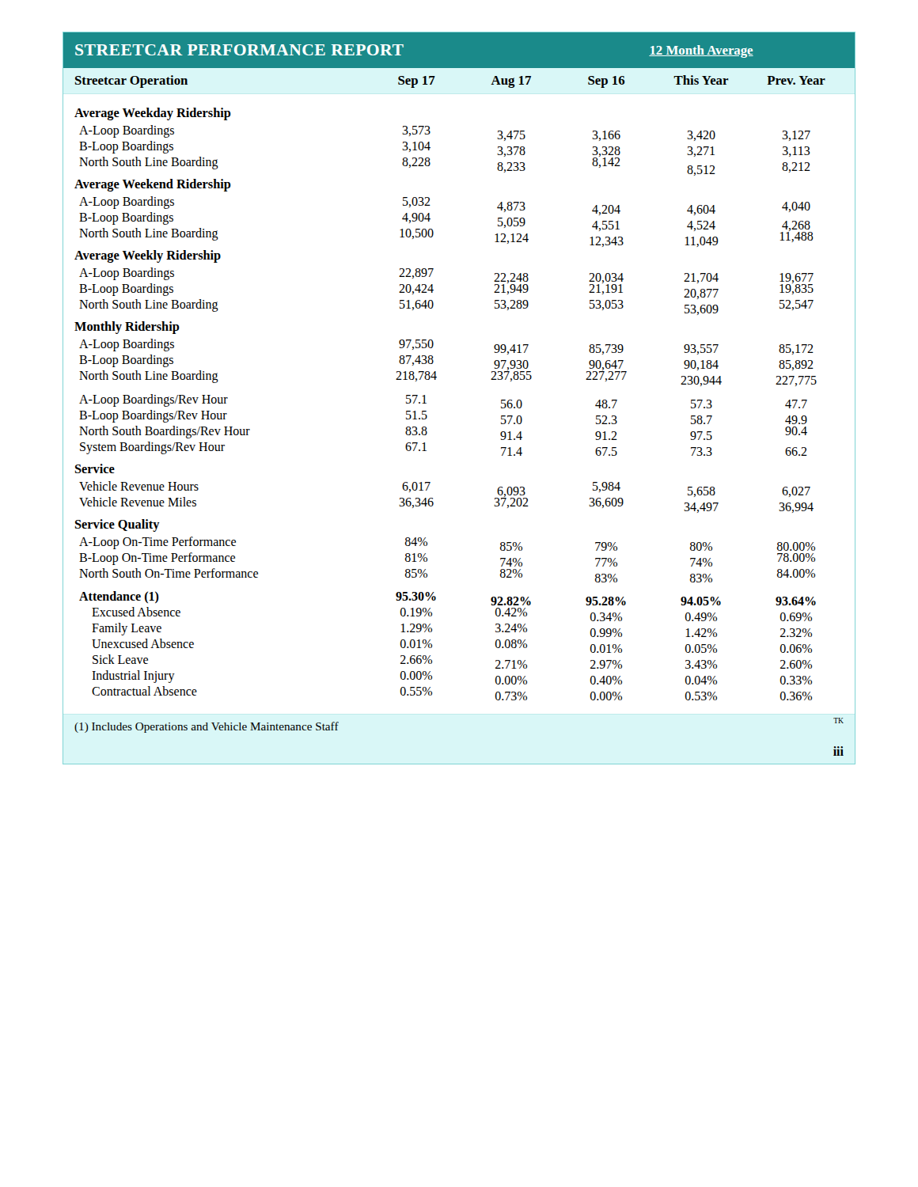STREETCAR PERFORMANCE REPORT
12 Month Average
Streetcar Operation
Sep 17
Aug 17
Sep 16
This Year
Prev. Year
Average Weekday Ridership
A-Loop Boardings
3,573
3,475
3,166
3,420
3,127
B-Loop Boardings
3,104
3,378
3,328
3,271
3,113
North South Line Boarding
8,228
8,233
8,142
8,512
8,212
Average Weekend Ridership
A-Loop Boardings
5,032
4,873
4,204
4,604
4,040
B-Loop Boardings
4,904
5,059
4,551
4,524
4,268
North South Line Boarding
10,500
12,124
12,343
11,049
11,488
Average Weekly Ridership
A-Loop Boardings
22,897
22,248
20,034
21,704
19,677
B-Loop Boardings
20,424
21,949
21,191
20,877
19,835
North South Line Boarding
51,640
53,289
53,053
53,609
52,547
Monthly Ridership
A-Loop Boardings
97,550
99,417
85,739
93,557
85,172
B-Loop Boardings
87,438
97,930
90,647
90,184
85,892
North South Line Boarding
218,784
237,855
227,277
230,944
227,775
A-Loop Boardings/Rev Hour
57.1
56.0
48.7
57.3
47.7
B-Loop Boardings/Rev Hour
51.5
57.0
52.3
58.7
49.9
North South Boardings/Rev Hour
83.8
91.4
91.2
97.5
90.4
System Boardings/Rev Hour
67.1
71.4
67.5
73.3
66.2
Service
Vehicle Revenue Hours
6,017
6,093
5,984
5,658
6,027
Vehicle Revenue Miles
36,346
37,202
36,609
34,497
36,994
Service Quality
A-Loop On-Time Performance
84%
85%
79%
80%
80.00%
B-Loop On-Time Performance
81%
74%
77%
74%
78.00%
North South On-Time Performance
85%
82%
83%
83%
84.00%
Attendance (1)
95.30%
92.82%
95.28%
94.05%
93.64%
Excused Absence
0.19%
0.42%
0.34%
0.49%
0.69%
Family Leave
1.29%
3.24%
0.99%
1.42%
2.32%
Unexcused Absence
0.01%
0.08%
0.01%
0.05%
0.06%
Sick Leave
2.66%
2.71%
2.97%
3.43%
2.60%
Industrial Injury
0.00%
0.00%
0.40%
0.04%
0.33%
Contractual Absence
0.55%
0.73%
0.00%
0.53%
0.36%
TK
(1) Includes Operations and Vehicle Maintenance Staff
iii